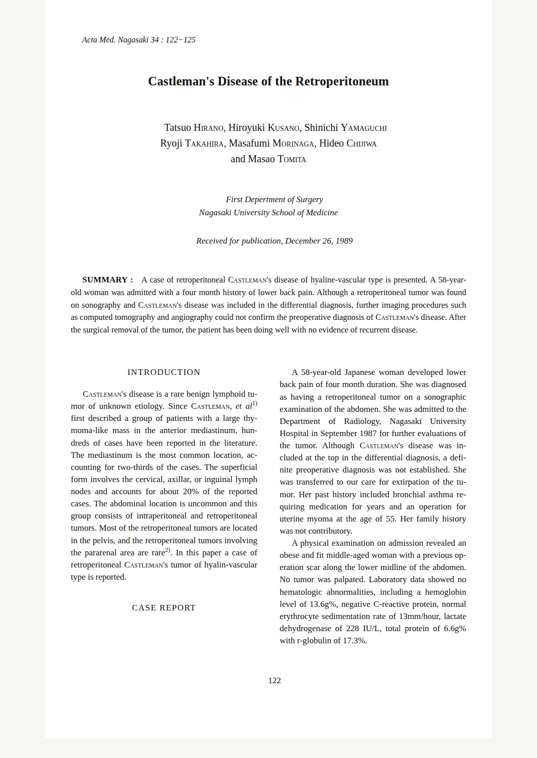Acta Med. Nagasaki 34 : 122−125
Castleman's Disease of the Retroperitoneum
Tatsuo Hirano, Hiroyuki Kusano, Shinichi Yamaguchi
Ryoji Takahira, Masafumi Morinaga, Hideo Chijiwa
and Masao Tomita
First Depertment of Surgery
Nagasaki University School of Medicine
Received for publication, December 26, 1989
SUMMARY : A case of retroperitoneal Castleman's disease of hyaline-vascular type is presented. A 58-year-old woman was admitted with a four month history of lower back pain. Although a retroperitoneal tumor was found on sonography and Castleman's disease was included in the differential diagnosis, further imaging procedures such as computed tomography and angiography could not confirm the preoperative diagnosis of Castleman's disease. After the surgical removal of the tumor, the patient has been doing well with no evidence of recurrent disease.
INTRODUCTION
Castleman's disease is a rare benign lymphoid tumor of unknown etiology. Since Castleman, et al1) first described a group of patients with a large thymoma-like mass in the anterior mediastinum, hundreds of cases have been reported in the literature. The mediastinum is the most common location, accounting for two-thirds of the cases. The superficial form involves the cervical, axillar, or inguinal lymph nodes and accounts for about 20% of the reported cases. The abdominal location is uncommon and this group consists of intraperitoneal and retroperitoneal tumors. Most of the retroperitoneal tumors are located in the pelvis, and the retroperitoneal tumors involving the pararenal area are rare2). In this paper a case of retroperitoneal Castleman's tumor of hyalin-vascular type is reported.
CASE REPORT
A 58-year-old Japanese woman developed lower back pain of four month duration. She was diagnosed as having a retroperitoneal tumor on a sonographic examination of the abdomen. She was admitted to the Department of Radiology, Nagasaki University Hospital in September 1987 for further evaluations of the tumor. Although Castleman's disease was included at the top in the differential diagnosis, a definite preoperative diagnosis was not established. She was transferred to our care for extirpation of the tumor. Her past history included bronchial asthma requiring medication for years and an operation for uterine myoma at the age of 55. Her family history was not contributory.
A physical examination on admission revealed an obese and fit middle-aged woman with a previous operation scar along the lower midline of the abdomen. No tumor was palpated. Laboratory data showed no hematologic abnormalities, including a hemoglobin level of 13.6g%, negative C-reactive protein, normal erythrocyte sedimentation rate of 13mm/hour, lactate dehydrogenase of 228 IU/L, total protein of 6.6g% with r-globulin of 17.3%.
122